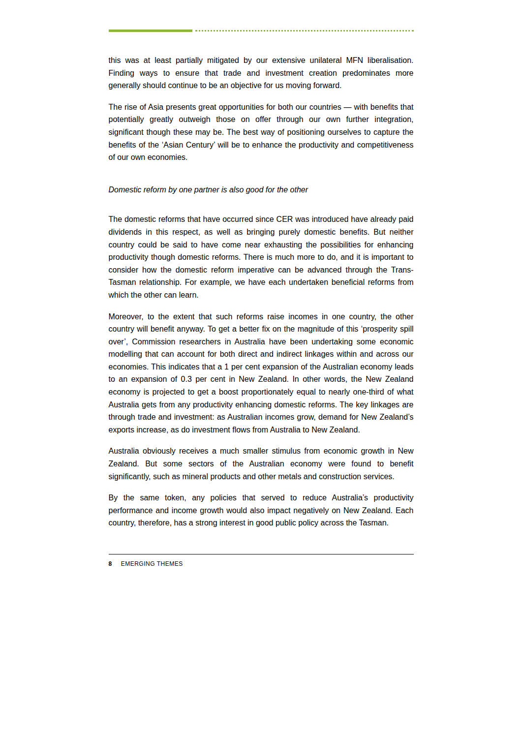this was at least partially mitigated by our extensive unilateral MFN liberalisation. Finding ways to ensure that trade and investment creation predominates more generally should continue to be an objective for us moving forward.
The rise of Asia presents great opportunities for both our countries — with benefits that potentially greatly outweigh those on offer through our own further integration, significant though these may be. The best way of positioning ourselves to capture the benefits of the ‘Asian Century’ will be to enhance the productivity and competitiveness of our own economies.
Domestic reform by one partner is also good for the other
The domestic reforms that have occurred since CER was introduced have already paid dividends in this respect, as well as bringing purely domestic benefits. But neither country could be said to have come near exhausting the possibilities for enhancing productivity though domestic reforms. There is much more to do, and it is important to consider how the domestic reform imperative can be advanced through the Trans-Tasman relationship. For example, we have each undertaken beneficial reforms from which the other can learn.
Moreover, to the extent that such reforms raise incomes in one country, the other country will benefit anyway. To get a better fix on the magnitude of this ‘prosperity spill over’, Commission researchers in Australia have been undertaking some economic modelling that can account for both direct and indirect linkages within and across our economies. This indicates that a 1 per cent expansion of the Australian economy leads to an expansion of 0.3 per cent in New Zealand. In other words, the New Zealand economy is projected to get a boost proportionately equal to nearly one-third of what Australia gets from any productivity enhancing domestic reforms. The key linkages are through trade and investment: as Australian incomes grow, demand for New Zealand’s exports increase, as do investment flows from Australia to New Zealand.
Australia obviously receives a much smaller stimulus from economic growth in New Zealand. But some sectors of the Australian economy were found to benefit significantly, such as mineral products and other metals and construction services.
By the same token, any policies that served to reduce Australia’s productivity performance and income growth would also impact negatively on New Zealand. Each country, therefore, has a strong interest in good public policy across the Tasman.
8 EMERGING THEMES